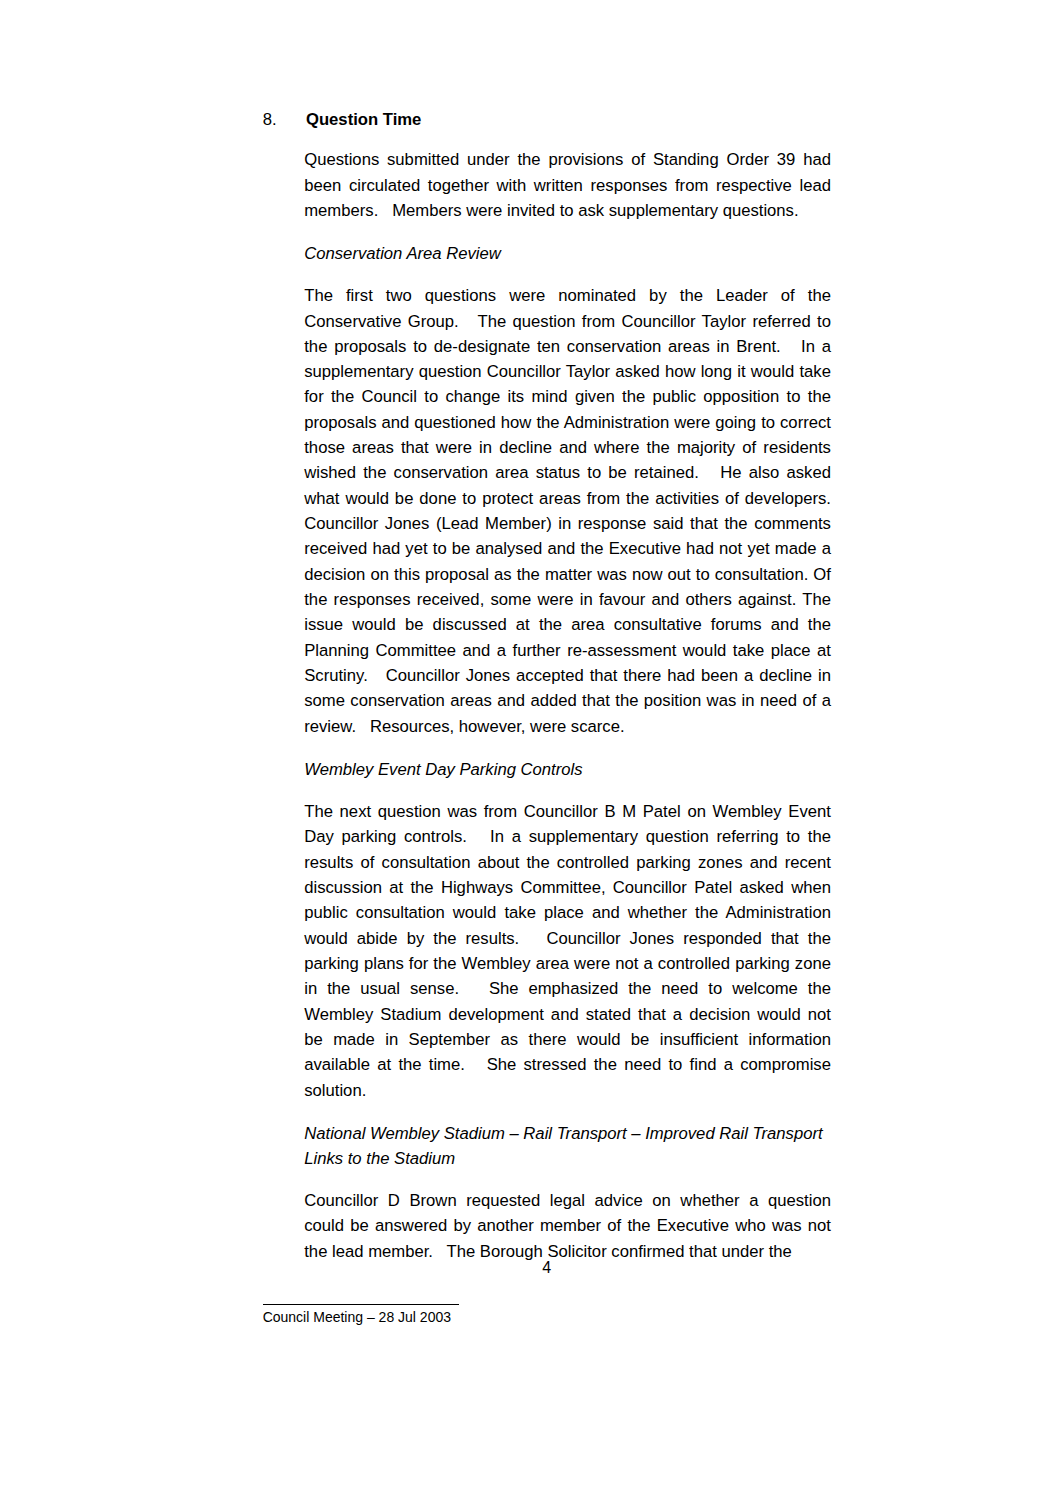8.
Question Time
Questions submitted under the provisions of Standing Order 39 had been circulated together with written responses from respective lead members. Members were invited to ask supplementary questions.
Conservation Area Review
The first two questions were nominated by the Leader of the Conservative Group. The question from Councillor Taylor referred to the proposals to de-designate ten conservation areas in Brent. In a supplementary question Councillor Taylor asked how long it would take for the Council to change its mind given the public opposition to the proposals and questioned how the Administration were going to correct those areas that were in decline and where the majority of residents wished the conservation area status to be retained. He also asked what would be done to protect areas from the activities of developers. Councillor Jones (Lead Member) in response said that the comments received had yet to be analysed and the Executive had not yet made a decision on this proposal as the matter was now out to consultation. Of the responses received, some were in favour and others against. The issue would be discussed at the area consultative forums and the Planning Committee and a further re-assessment would take place at Scrutiny. Councillor Jones accepted that there had been a decline in some conservation areas and added that the position was in need of a review. Resources, however, were scarce.
Wembley Event Day Parking Controls
The next question was from Councillor B M Patel on Wembley Event Day parking controls. In a supplementary question referring to the results of consultation about the controlled parking zones and recent discussion at the Highways Committee, Councillor Patel asked when public consultation would take place and whether the Administration would abide by the results. Councillor Jones responded that the parking plans for the Wembley area were not a controlled parking zone in the usual sense. She emphasized the need to welcome the Wembley Stadium development and stated that a decision would not be made in September as there would be insufficient information available at the time. She stressed the need to find a compromise solution.
National Wembley Stadium – Rail Transport – Improved Rail Transport Links to the Stadium
Councillor D Brown requested legal advice on whether a question could be answered by another member of the Executive who was not the lead member. The Borough Solicitor confirmed that under the
4
Council Meeting – 28 Jul 2003